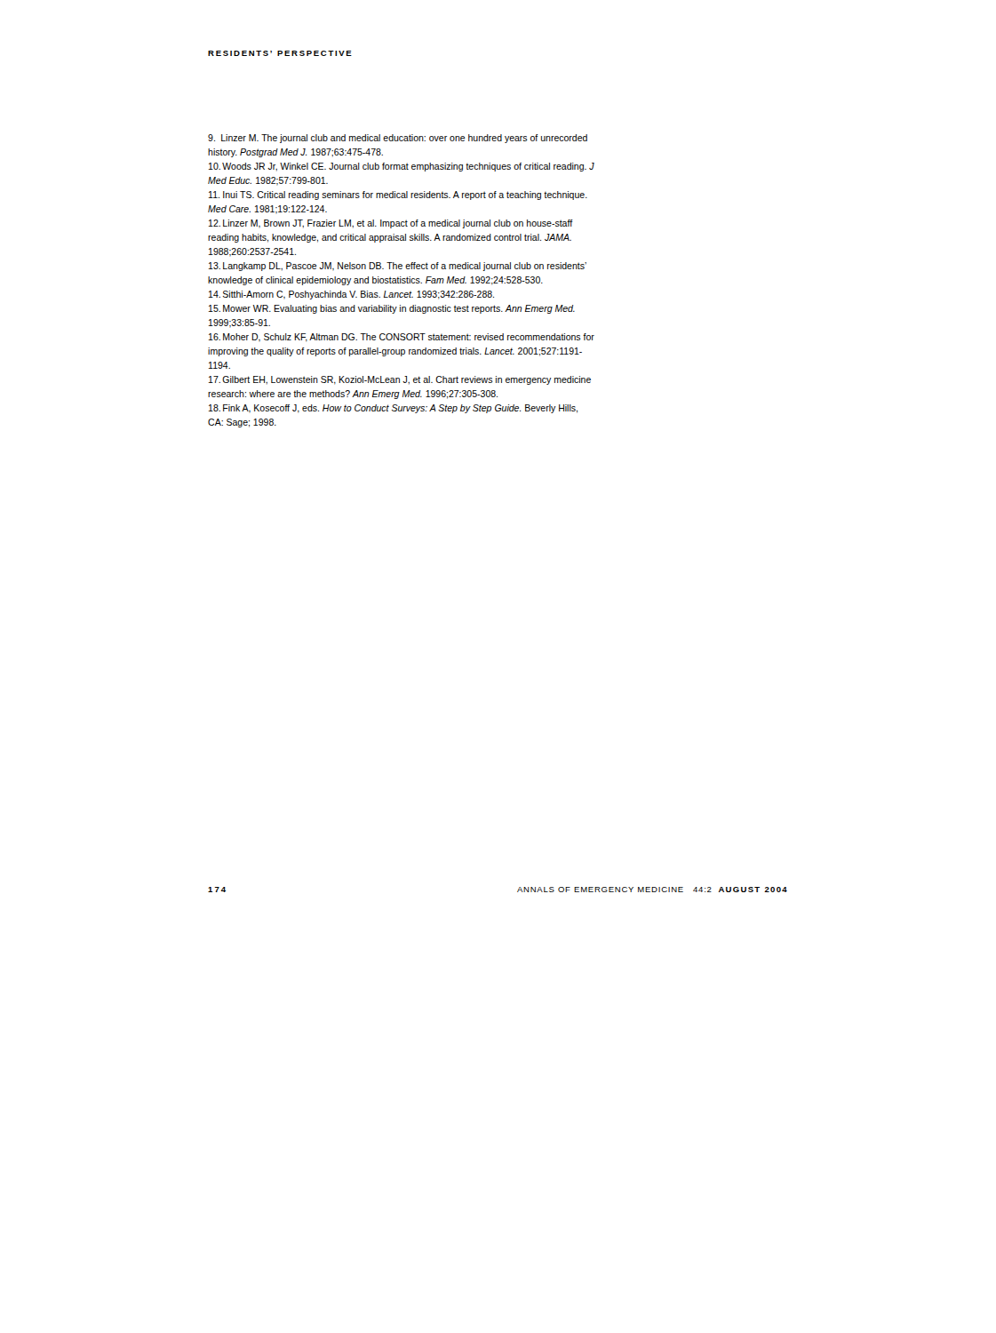RESIDENTS’ PERSPECTIVE
9. Linzer M. The journal club and medical education: over one hundred years of unrecorded history. Postgrad Med J. 1987;63:475-478.
10. Woods JR Jr, Winkel CE. Journal club format emphasizing techniques of critical reading. J Med Educ. 1982;57:799-801.
11. Inui TS. Critical reading seminars for medical residents. A report of a teaching technique. Med Care. 1981;19:122-124.
12. Linzer M, Brown JT, Frazier LM, et al. Impact of a medical journal club on house-staff reading habits, knowledge, and critical appraisal skills. A randomized control trial. JAMA. 1988;260:2537-2541.
13. Langkamp DL, Pascoe JM, Nelson DB. The effect of a medical journal club on residents’ knowledge of clinical epidemiology and biostatistics. Fam Med. 1992;24:528-530.
14. Sitthi-Amorn C, Poshyachinda V. Bias. Lancet. 1993;342:286-288.
15. Mower WR. Evaluating bias and variability in diagnostic test reports. Ann Emerg Med. 1999;33:85-91.
16. Moher D, Schulz KF, Altman DG. The CONSORT statement: revised recommendations for improving the quality of reports of parallel-group randomized trials. Lancet. 2001;527:1191-1194.
17. Gilbert EH, Lowenstein SR, Koziol-McLean J, et al. Chart reviews in emergency medicine research: where are the methods? Ann Emerg Med. 1996;27:305-308.
18. Fink A, Kosecoff J, eds. How to Conduct Surveys: A Step by Step Guide. Beverly Hills, CA: Sage; 1998.
174
ANNALS OF EMERGENCY MEDICINE 44:2 AUGUST 2004